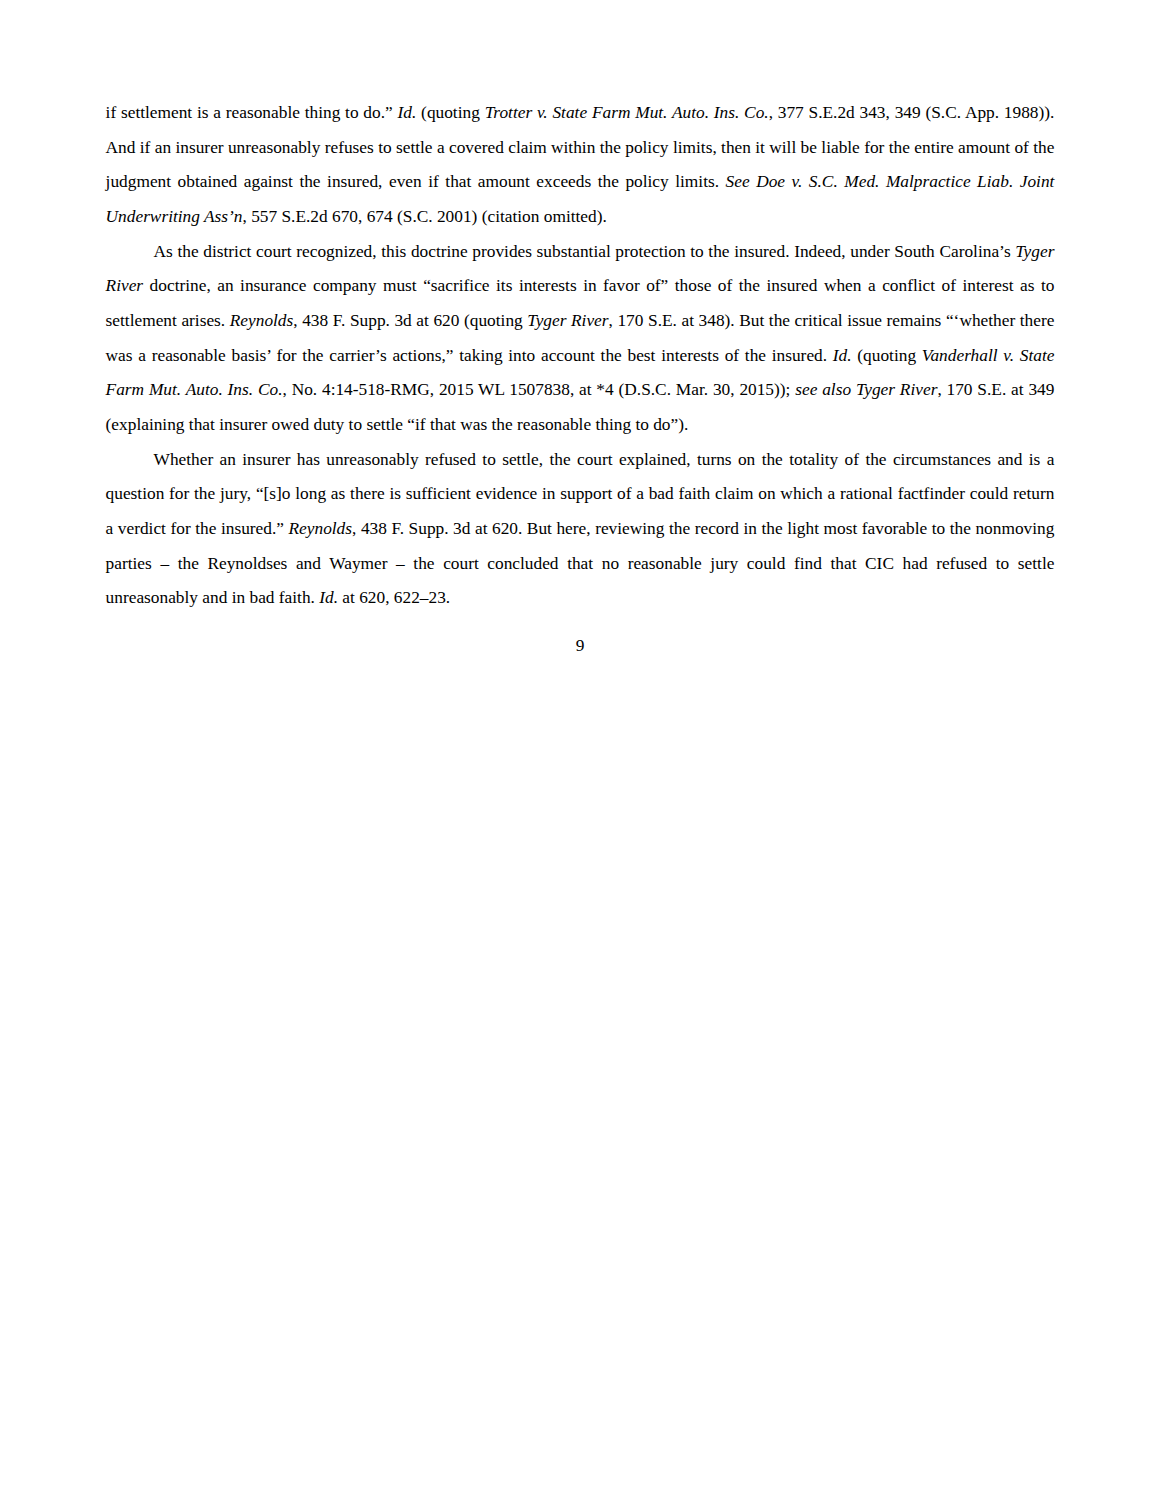if settlement is a reasonable thing to do.” Id. (quoting Trotter v. State Farm Mut. Auto. Ins. Co., 377 S.E.2d 343, 349 (S.C. App. 1988)). And if an insurer unreasonably refuses to settle a covered claim within the policy limits, then it will be liable for the entire amount of the judgment obtained against the insured, even if that amount exceeds the policy limits. See Doe v. S.C. Med. Malpractice Liab. Joint Underwriting Ass’n, 557 S.E.2d 670, 674 (S.C. 2001) (citation omitted).
As the district court recognized, this doctrine provides substantial protection to the insured. Indeed, under South Carolina’s Tyger River doctrine, an insurance company must “sacrifice its interests in favor of” those of the insured when a conflict of interest as to settlement arises. Reynolds, 438 F. Supp. 3d at 620 (quoting Tyger River, 170 S.E. at 348). But the critical issue remains “‘whether there was a reasonable basis’ for the carrier’s actions,” taking into account the best interests of the insured. Id. (quoting Vanderhall v. State Farm Mut. Auto. Ins. Co., No. 4:14-518-RMG, 2015 WL 1507838, at *4 (D.S.C. Mar. 30, 2015)); see also Tyger River, 170 S.E. at 349 (explaining that insurer owed duty to settle “if that was the reasonable thing to do”).
Whether an insurer has unreasonably refused to settle, the court explained, turns on the totality of the circumstances and is a question for the jury, “[s]o long as there is sufficient evidence in support of a bad faith claim on which a rational factfinder could return a verdict for the insured.” Reynolds, 438 F. Supp. 3d at 620. But here, reviewing the record in the light most favorable to the nonmoving parties – the Reynoldses and Waymer – the court concluded that no reasonable jury could find that CIC had refused to settle unreasonably and in bad faith. Id. at 620, 622–23.
9